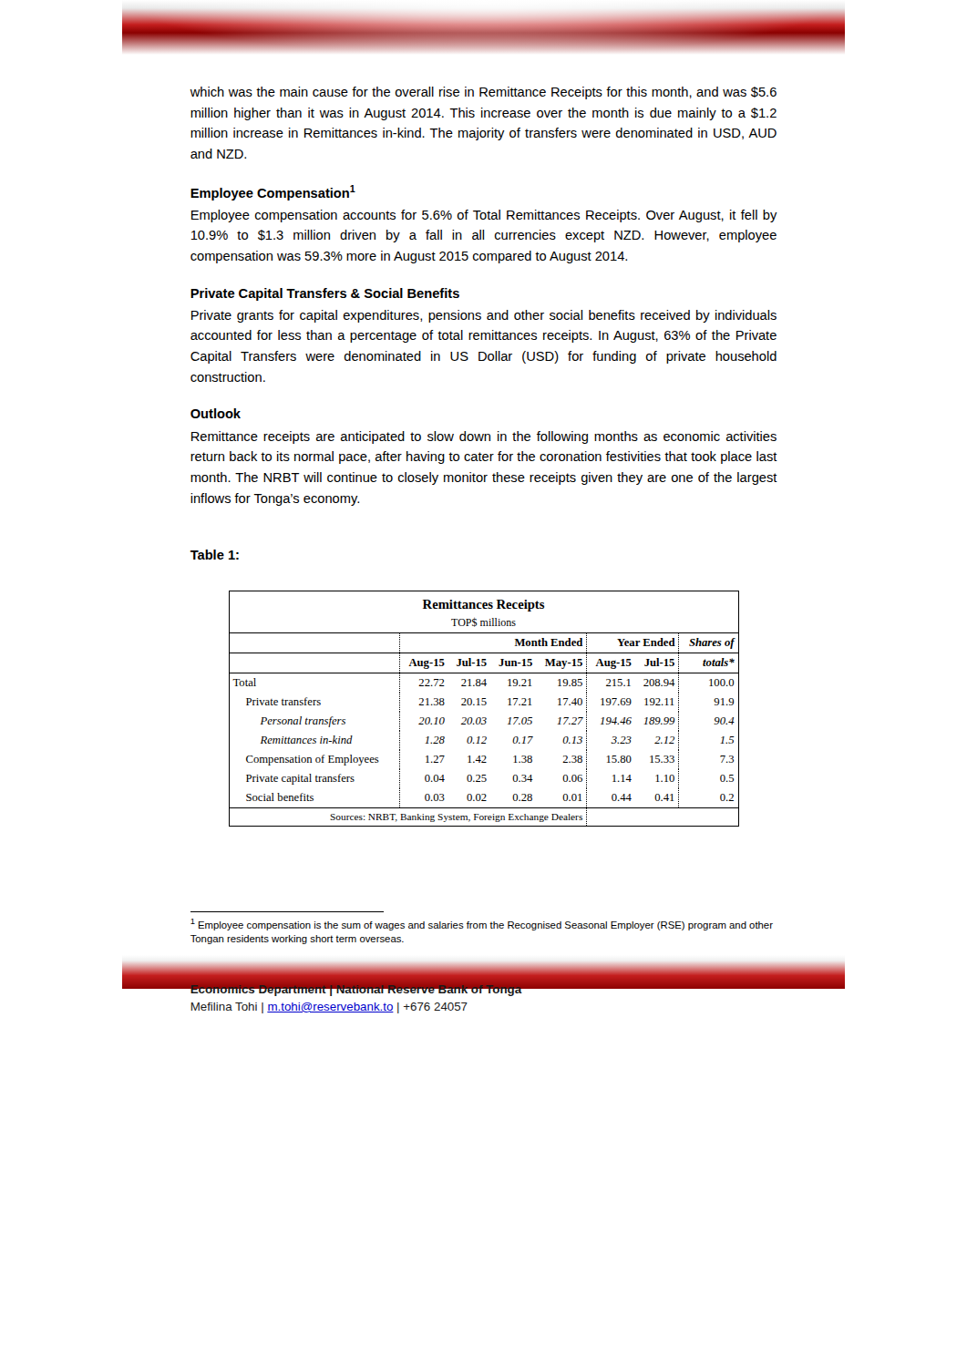which was the main cause for the overall rise in Remittance Receipts for this month, and was $5.6 million higher than it was in August 2014. This increase over the month is due mainly to a $1.2 million increase in Remittances in-kind. The majority of transfers were denominated in USD, AUD and NZD.
Employee Compensation1
Employee compensation accounts for 5.6% of Total Remittances Receipts. Over August, it fell by 10.9% to $1.3 million driven by a fall in all currencies except NZD. However, employee compensation was 59.3% more in August 2015 compared to August 2014.
Private Capital Transfers & Social Benefits
Private grants for capital expenditures, pensions and other social benefits received by individuals accounted for less than a percentage of total remittances receipts. In August, 63% of the Private Capital Transfers were denominated in US Dollar (USD) for funding of private household construction.
Outlook
Remittance receipts are anticipated to slow down in the following months as economic activities return back to its normal pace, after having to cater for the coronation festivities that took place last month. The NRBT will continue to closely monitor these receipts given they are one of the largest inflows for Tonga’s economy.
Table 1:
Remittances Receipts TOP$ millions
| | Month Ended | Year Ended | Shares of |
| --- | --- | --- | --- |
| | Aug-15 | Jul-15 | Jun-15 | May-15 | Aug-15 | Jul-15 | totals* |
| Total | 22.72 | 21.84 | 19.21 | 19.85 | 215.1 | 208.94 | 100.0 |
| Private transfers | 21.38 | 20.15 | 17.21 | 17.40 | 197.69 | 192.11 | 91.9 |
| Personal transfers | 20.10 | 20.03 | 17.05 | 17.27 | 194.46 | 189.99 | 90.4 |
| Remittances in-kind | 1.28 | 0.12 | 0.17 | 0.13 | 3.23 | 2.12 | 1.5 |
| Compensation of Employees | 1.27 | 1.42 | 1.38 | 2.38 | 15.80 | 15.33 | 7.3 |
| Private capital transfers | 0.04 | 0.25 | 0.34 | 0.06 | 1.14 | 1.10 | 0.5 |
| Social benefits | 0.03 | 0.02 | 0.28 | 0.01 | 0.44 | 0.41 | 0.2 |
| Sources: NRBT, Banking System, Foreign Exchange Dealers | |
1 Employee compensation is the sum of wages and salaries from the Recognised Seasonal Employer (RSE) program and other Tongan residents working short term overseas.
Economics Department | National Reserve Bank of Tonga
Mefilina Tohi | m.tohi@reservebank.to | +676 24057